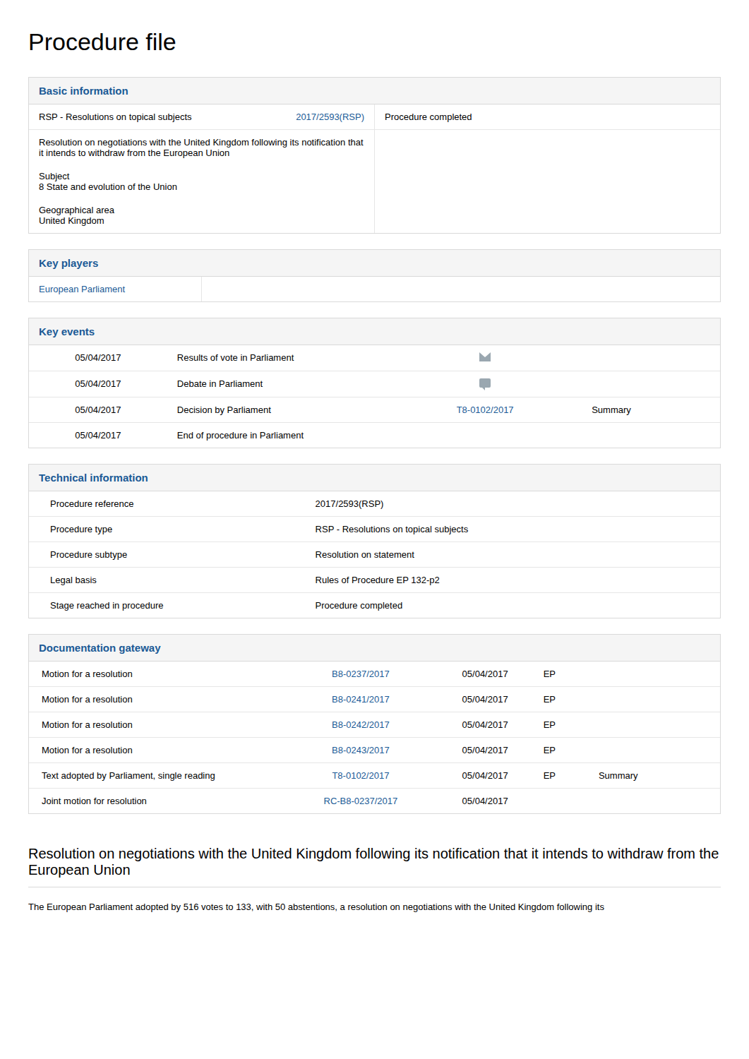Procedure file
Basic information
| / RSP - Resolutions on topical subjects / 2017/2593(RSP) / | Procedure completed |
| Resolution on negotiations with the United Kingdom following its notification that it intends to withdraw from the European Union Subject 8 State and evolution of the Union Geographical area United Kingdom | |
Key players
| European Parliament | |
Key events
| 05/04/2017 | Results of vote in Parliament | | |
| 05/04/2017 | Debate in Parliament | | |
| 05/04/2017 | Decision by Parliament | T8-0102/2017 | Summary |
| 05/04/2017 | End of procedure in Parliament | | |
Technical information
| Procedure reference | 2017/2593(RSP) |
| Procedure type | RSP - Resolutions on topical subjects |
| Procedure subtype | Resolution on statement |
| Legal basis | Rules of Procedure EP 132-p2 |
| Stage reached in procedure | Procedure completed |
Documentation gateway
| Motion for a resolution | | B8-0237/2017 | 05/04/2017 | EP | |
| Motion for a resolution | | B8-0241/2017 | 05/04/2017 | EP | |
| Motion for a resolution | | B8-0242/2017 | 05/04/2017 | EP | |
| Motion for a resolution | | B8-0243/2017 | 05/04/2017 | EP | |
| Text adopted by Parliament, single reading | | T8-0102/2017 | 05/04/2017 | EP | Summary |
| Joint motion for resolution | | RC-B8-0237/2017 | 05/04/2017 | | |
Resolution on negotiations with the United Kingdom following its notification that it intends to withdraw from the European Union
The European Parliament adopted by 516 votes to 133, with 50 abstentions, a resolution on negotiations with the United Kingdom following its